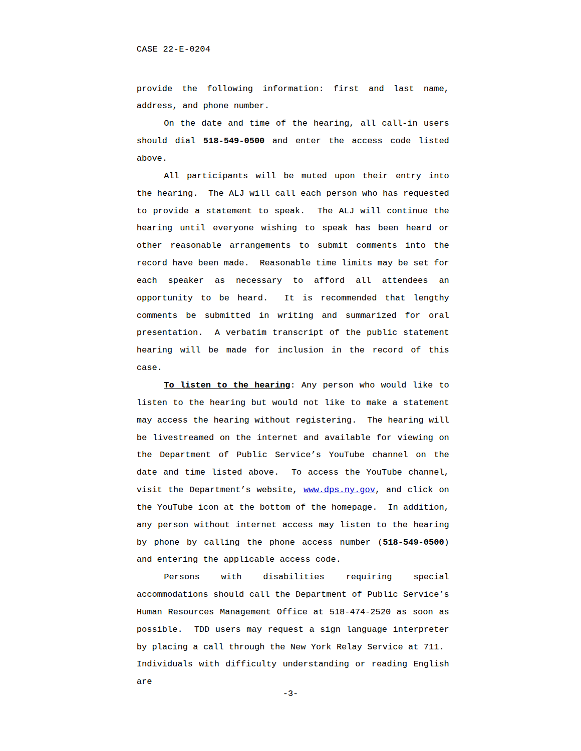CASE 22-E-0204
provide the following information: first and last name, address, and phone number.
On the date and time of the hearing, all call-in users should dial 518-549-0500 and enter the access code listed above.
All participants will be muted upon their entry into the hearing. The ALJ will call each person who has requested to provide a statement to speak. The ALJ will continue the hearing until everyone wishing to speak has been heard or other reasonable arrangements to submit comments into the record have been made. Reasonable time limits may be set for each speaker as necessary to afford all attendees an opportunity to be heard. It is recommended that lengthy comments be submitted in writing and summarized for oral presentation. A verbatim transcript of the public statement hearing will be made for inclusion in the record of this case.
To listen to the hearing: Any person who would like to listen to the hearing but would not like to make a statement may access the hearing without registering. The hearing will be livestreamed on the internet and available for viewing on the Department of Public Service’s YouTube channel on the date and time listed above. To access the YouTube channel, visit the Department’s website, www.dps.ny.gov, and click on the YouTube icon at the bottom of the homepage. In addition, any person without internet access may listen to the hearing by phone by calling the phone access number (518-549-0500) and entering the applicable access code.
Persons with disabilities requiring special accommodations should call the Department of Public Service’s Human Resources Management Office at 518-474-2520 as soon as possible. TDD users may request a sign language interpreter by placing a call through the New York Relay Service at 711. Individuals with difficulty understanding or reading English are
-3-